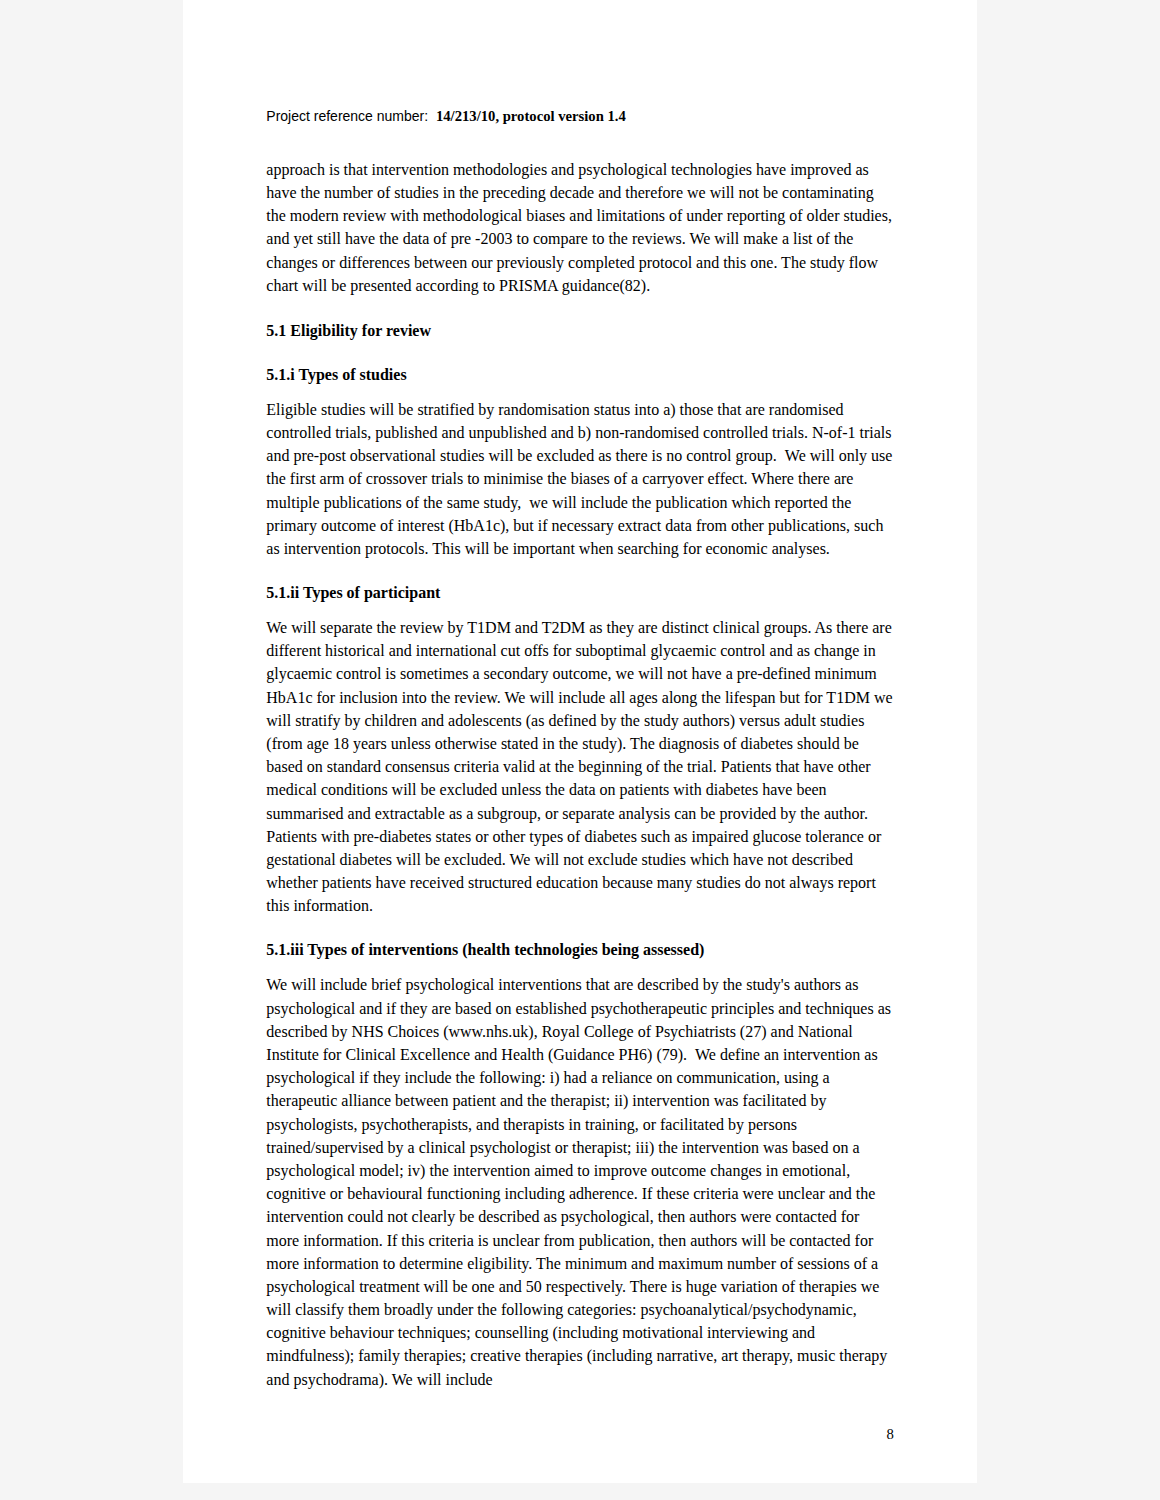Project reference number: 14/213/10, protocol version 1.4
approach is that intervention methodologies and psychological technologies have improved as have the number of studies in the preceding decade and therefore we will not be contaminating the modern review with methodological biases and limitations of under reporting of older studies, and yet still have the data of pre -2003 to compare to the reviews. We will make a list of the changes or differences between our previously completed protocol and this one. The study flow chart will be presented according to PRISMA guidance(82).
5.1 Eligibility for review
5.1.i Types of studies
Eligible studies will be stratified by randomisation status into a) those that are randomised controlled trials, published and unpublished and b) non-randomised controlled trials. N-of-1 trials and pre-post observational studies will be excluded as there is no control group. We will only use the first arm of crossover trials to minimise the biases of a carryover effect. Where there are multiple publications of the same study, we will include the publication which reported the primary outcome of interest (HbA1c), but if necessary extract data from other publications, such as intervention protocols. This will be important when searching for economic analyses.
5.1.ii Types of participant
We will separate the review by T1DM and T2DM as they are distinct clinical groups. As there are different historical and international cut offs for suboptimal glycaemic control and as change in glycaemic control is sometimes a secondary outcome, we will not have a pre-defined minimum HbA1c for inclusion into the review. We will include all ages along the lifespan but for T1DM we will stratify by children and adolescents (as defined by the study authors) versus adult studies (from age 18 years unless otherwise stated in the study). The diagnosis of diabetes should be based on standard consensus criteria valid at the beginning of the trial. Patients that have other medical conditions will be excluded unless the data on patients with diabetes have been summarised and extractable as a subgroup, or separate analysis can be provided by the author. Patients with pre-diabetes states or other types of diabetes such as impaired glucose tolerance or gestational diabetes will be excluded. We will not exclude studies which have not described whether patients have received structured education because many studies do not always report this information.
5.1.iii Types of interventions (health technologies being assessed)
We will include brief psychological interventions that are described by the study's authors as psychological and if they are based on established psychotherapeutic principles and techniques as described by NHS Choices (www.nhs.uk), Royal College of Psychiatrists (27) and National Institute for Clinical Excellence and Health (Guidance PH6) (79). We define an intervention as psychological if they include the following: i) had a reliance on communication, using a therapeutic alliance between patient and the therapist; ii) intervention was facilitated by psychologists, psychotherapists, and therapists in training, or facilitated by persons trained/supervised by a clinical psychologist or therapist; iii) the intervention was based on a psychological model; iv) the intervention aimed to improve outcome changes in emotional, cognitive or behavioural functioning including adherence. If these criteria were unclear and the intervention could not clearly be described as psychological, then authors were contacted for more information. If this criteria is unclear from publication, then authors will be contacted for more information to determine eligibility. The minimum and maximum number of sessions of a psychological treatment will be one and 50 respectively. There is huge variation of therapies we will classify them broadly under the following categories: psychoanalytical/psychodynamic, cognitive behaviour techniques; counselling (including motivational interviewing and mindfulness); family therapies; creative therapies (including narrative, art therapy, music therapy and psychodrama). We will include
8